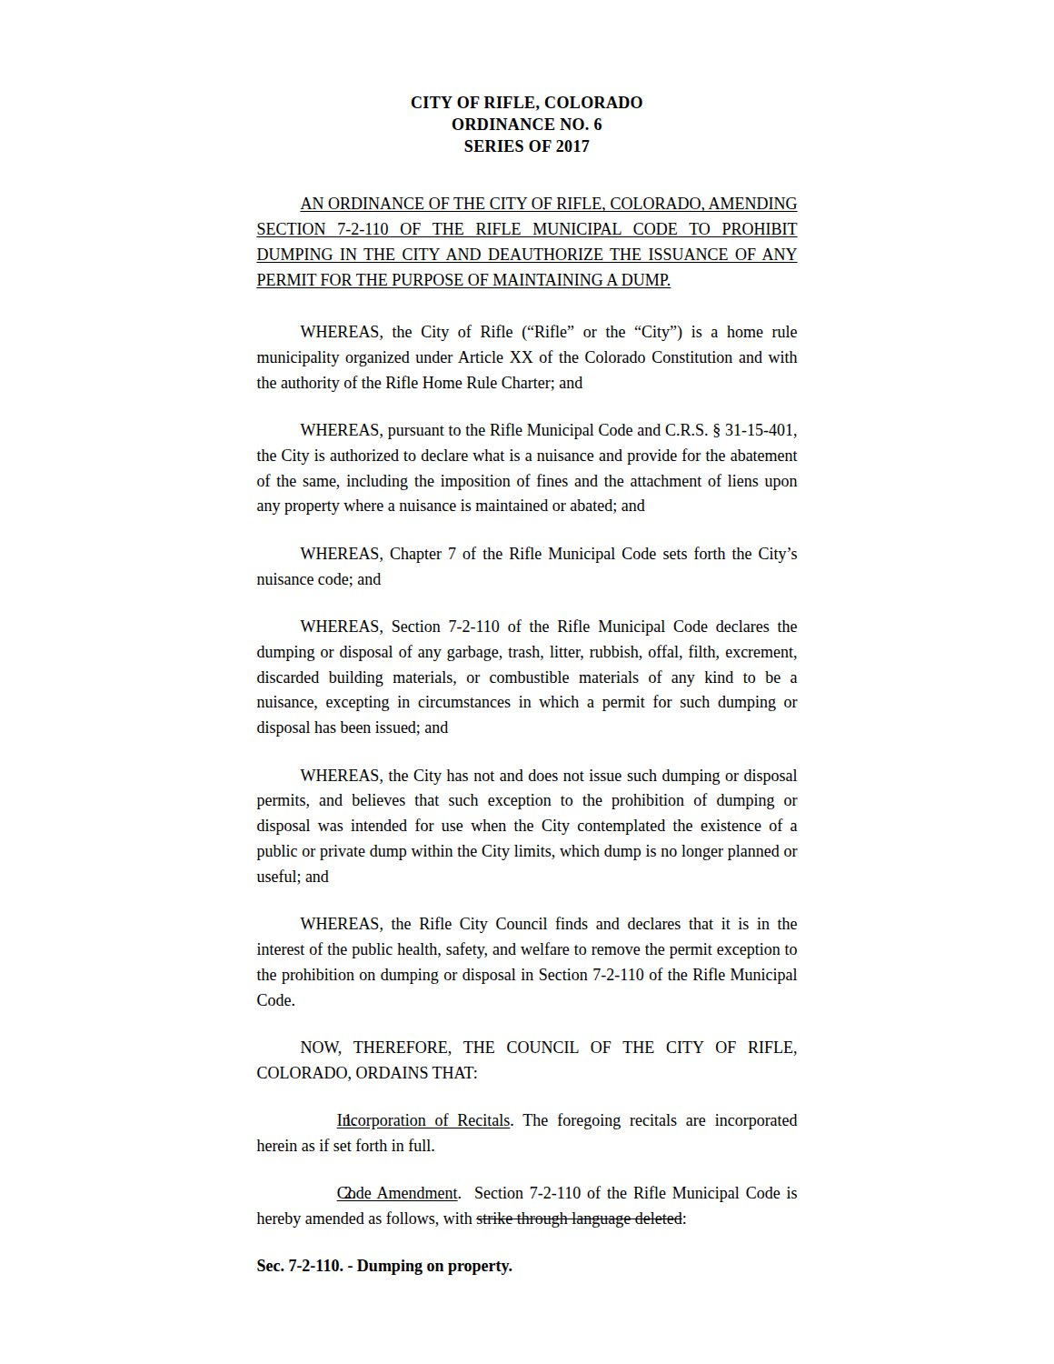CITY OF RIFLE, COLORADO
ORDINANCE NO. 6
SERIES OF 2017
AN ORDINANCE OF THE CITY OF RIFLE, COLORADO, AMENDING SECTION 7-2-110 OF THE RIFLE MUNICIPAL CODE TO PROHIBIT DUMPING IN THE CITY AND DEAUTHORIZE THE ISSUANCE OF ANY PERMIT FOR THE PURPOSE OF MAINTAINING A DUMP.
WHEREAS, the City of Rifle (“Rifle” or the “City”) is a home rule municipality organized under Article XX of the Colorado Constitution and with the authority of the Rifle Home Rule Charter; and
WHEREAS, pursuant to the Rifle Municipal Code and C.R.S. § 31-15-401, the City is authorized to declare what is a nuisance and provide for the abatement of the same, including the imposition of fines and the attachment of liens upon any property where a nuisance is maintained or abated; and
WHEREAS, Chapter 7 of the Rifle Municipal Code sets forth the City’s nuisance code; and
WHEREAS, Section 7-2-110 of the Rifle Municipal Code declares the dumping or disposal of any garbage, trash, litter, rubbish, offal, filth, excrement, discarded building materials, or combustible materials of any kind to be a nuisance, excepting in circumstances in which a permit for such dumping or disposal has been issued; and
WHEREAS, the City has not and does not issue such dumping or disposal permits, and believes that such exception to the prohibition of dumping or disposal was intended for use when the City contemplated the existence of a public or private dump within the City limits, which dump is no longer planned or useful; and
WHEREAS, the Rifle City Council finds and declares that it is in the interest of the public health, safety, and welfare to remove the permit exception to the prohibition on dumping or disposal in Section 7-2-110 of the Rifle Municipal Code.
NOW, THEREFORE, THE COUNCIL OF THE CITY OF RIFLE, COLORADO, ORDAINS THAT:
1. Incorporation of Recitals. The foregoing recitals are incorporated herein as if set forth in full.
2. Code Amendment. Section 7-2-110 of the Rifle Municipal Code is hereby amended as follows, with strike through language deleted:
Sec. 7-2-110. - Dumping on property.